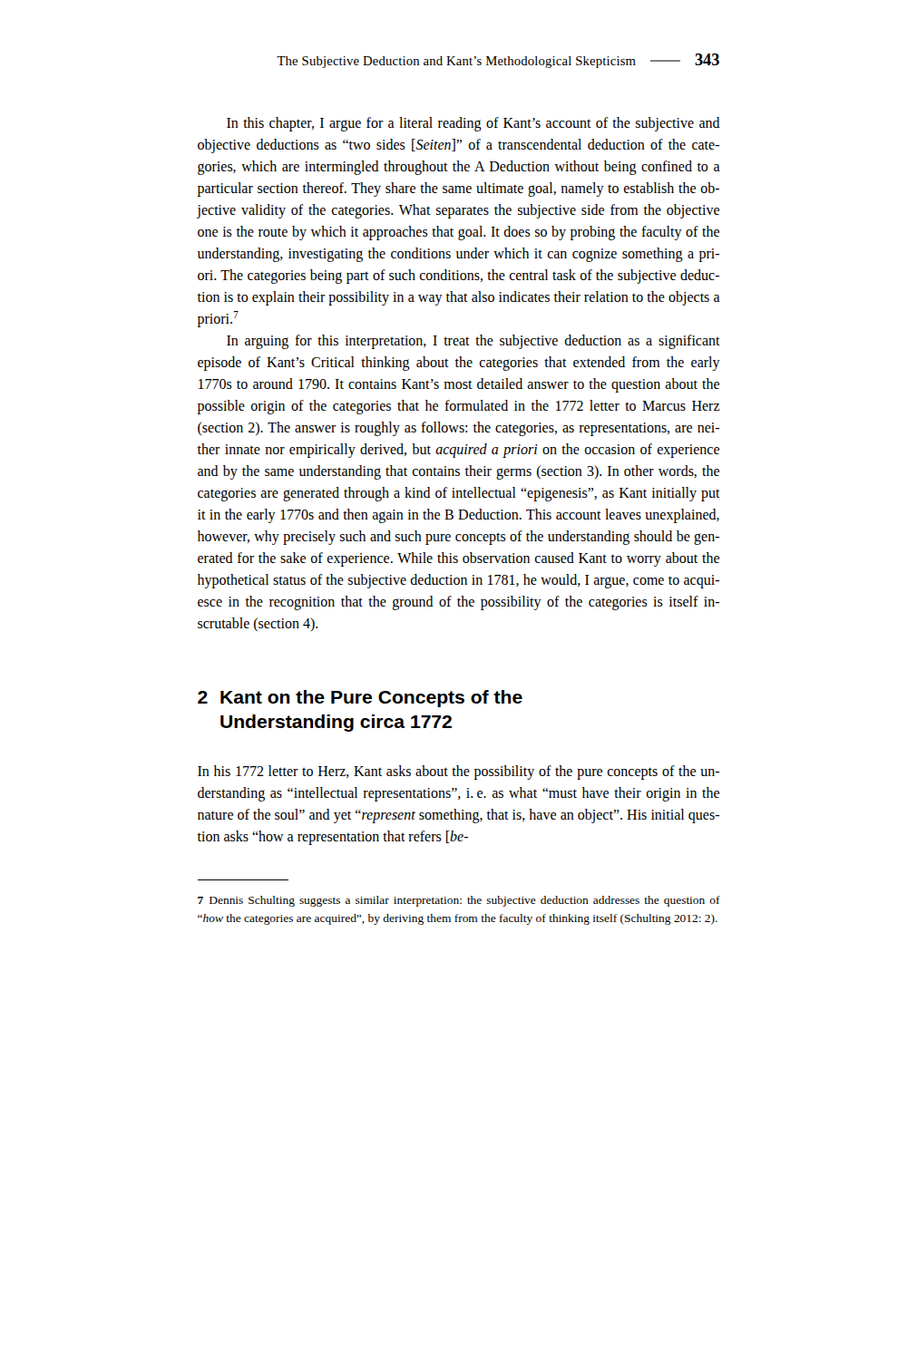The Subjective Deduction and Kant’s Methodological Skepticism 343
In this chapter, I argue for a literal reading of Kant’s account of the subjective and objective deductions as “two sides [Seiten]” of a transcendental deduction of the categories, which are intermingled throughout the A Deduction without being confined to a particular section thereof. They share the same ultimate goal, namely to establish the objective validity of the categories. What separates the subjective side from the objective one is the route by which it approaches that goal. It does so by probing the faculty of the understanding, investigating the conditions under which it can cognize something a priori. The categories being part of such conditions, the central task of the subjective deduction is to explain their possibility in a way that also indicates their relation to the objects a priori.7
In arguing for this interpretation, I treat the subjective deduction as a significant episode of Kant’s Critical thinking about the categories that extended from the early 1770s to around 1790. It contains Kant’s most detailed answer to the question about the possible origin of the categories that he formulated in the 1772 letter to Marcus Herz (section 2). The answer is roughly as follows: the categories, as representations, are neither innate nor empirically derived, but acquired a priori on the occasion of experience and by the same understanding that contains their germs (section 3). In other words, the categories are generated through a kind of intellectual “epigenesis”, as Kant initially put it in the early 1770s and then again in the B Deduction. This account leaves unexplained, however, why precisely such and such pure concepts of the understanding should be generated for the sake of experience. While this observation caused Kant to worry about the hypothetical status of the subjective deduction in 1781, he would, I argue, come to acquiesce in the recognition that the ground of the possibility of the categories is itself inscrutable (section 4).
2 Kant on the Pure Concepts of the
Understanding circa 1772
In his 1772 letter to Herz, Kant asks about the possibility of the pure concepts of the understanding as “intellectual representations”, i. e. as what “must have their origin in the nature of the soul” and yet “represent something, that is, have an object”. His initial question asks “how a representation that refers [be-
7 Dennis Schulting suggests a similar interpretation: the subjective deduction addresses the question of “how the categories are acquired”, by deriving them from the faculty of thinking itself (Schulting 2012: 2).